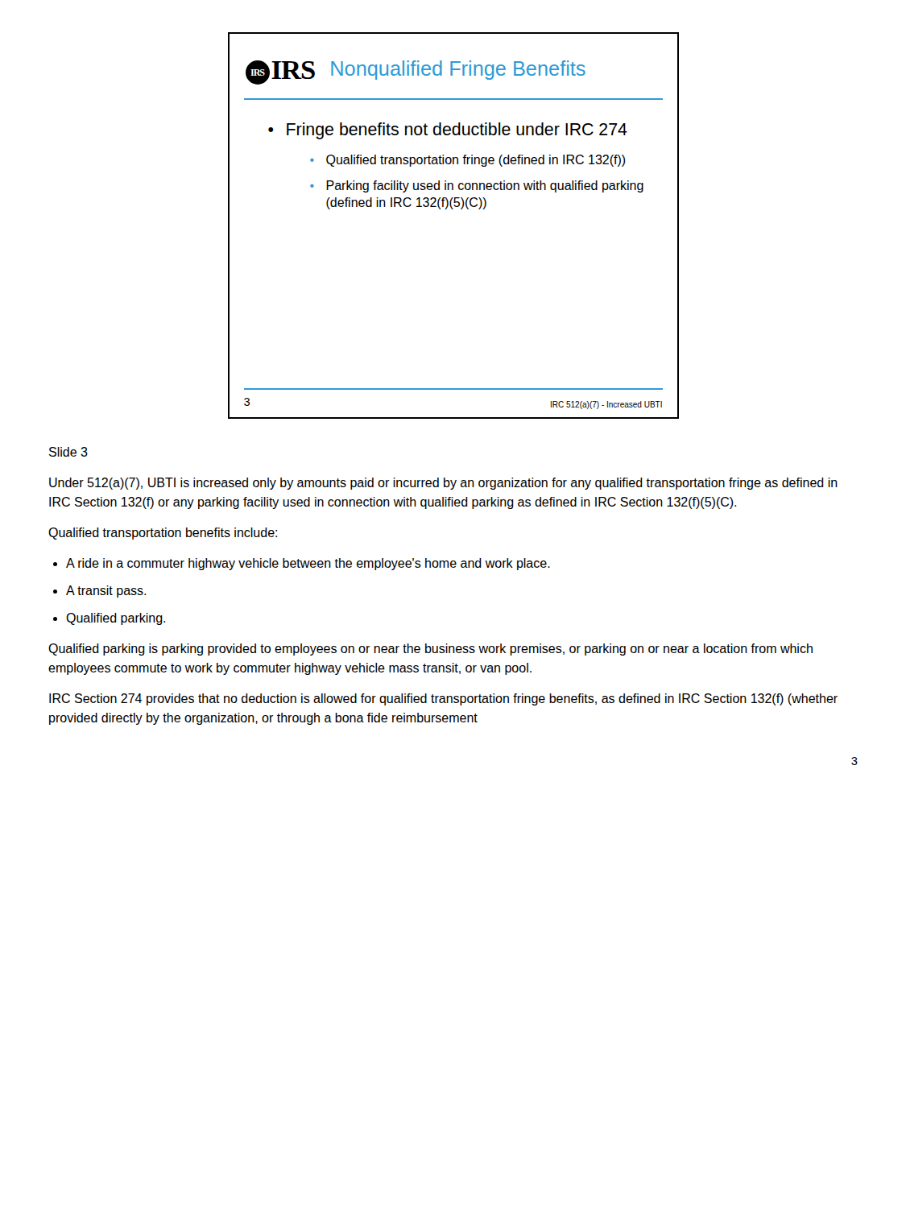IRSIRS
Nonqualified Fringe Benefits
Fringe benefits not deductible under IRC 274
Qualified transportation fringe (defined in IRC 132(f))
Parking facility used in connection with qualified parking (defined in IRC 132(f)(5)(C))
3
IRC 512(a)(7) - Increased UBTI
Slide 3
Under 512(a)(7), UBTI is increased only by amounts paid or incurred by an organization for any qualified transportation fringe as defined in IRC Section 132(f) or any parking facility used in connection with qualified parking as defined in IRC Section 132(f)(5)(C).
Qualified transportation benefits include:
A ride in a commuter highway vehicle between the employee's home and work place.
A transit pass.
Qualified parking.
Qualified parking is parking provided to employees on or near the business work premises, or parking on or near a location from which employees commute to work by commuter highway vehicle mass transit, or van pool.
IRC Section 274 provides that no deduction is allowed for qualified transportation fringe benefits, as defined in IRC Section 132(f) (whether provided directly by the organization, or through a bona fide reimbursement
3